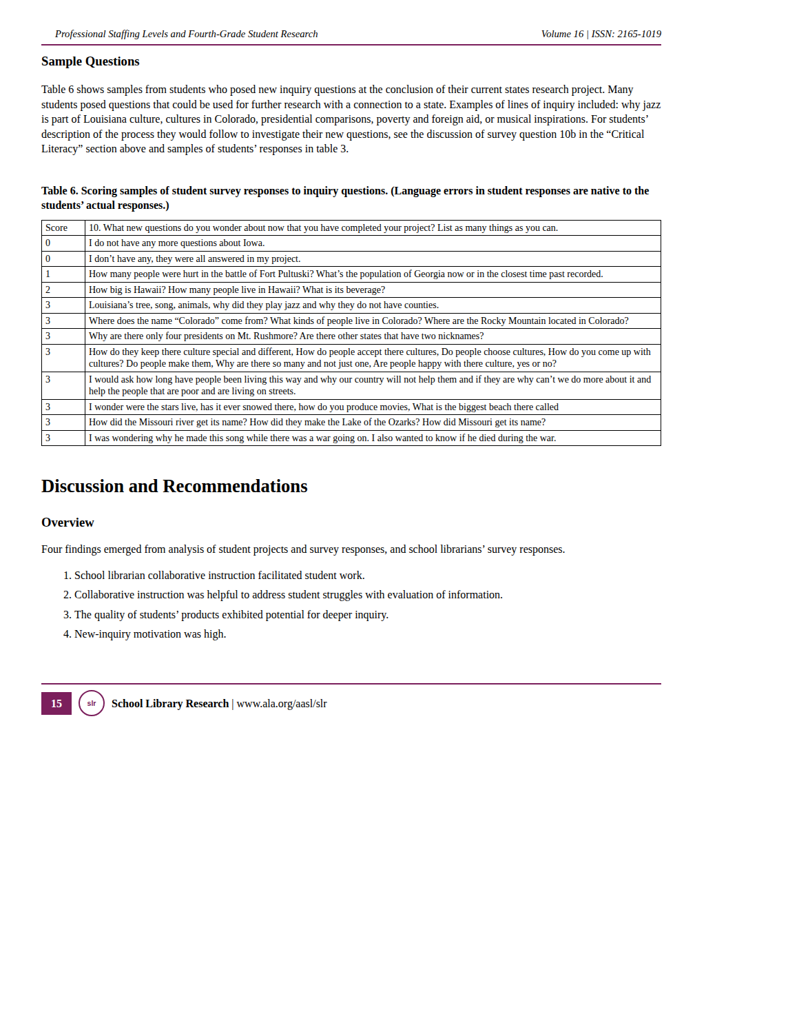Professional Staffing Levels and Fourth-Grade Student Research Volume 16 | ISSN: 2165-1019
Sample Questions
Table 6 shows samples from students who posed new inquiry questions at the conclusion of their current states research project. Many students posed questions that could be used for further research with a connection to a state. Examples of lines of inquiry included: why jazz is part of Louisiana culture, cultures in Colorado, presidential comparisons, poverty and foreign aid, or musical inspirations. For students’ description of the process they would follow to investigate their new questions, see the discussion of survey question 10b in the “Critical Literacy” section above and samples of students’ responses in table 3.
Table 6. Scoring samples of student survey responses to inquiry questions. (Language errors in student responses are native to the students’ actual responses.)
| Score | 10. What new questions do you wonder about now that you have completed your project? List as many things as you can. |
| 0 | I do not have any more questions about Iowa. |
| 0 | I don’t have any, they were all answered in my project. |
| 1 | How many people were hurt in the battle of Fort Pultuski? What’s the population of Georgia now or in the closest time past recorded. |
| 2 | How big is Hawaii? How many people live in Hawaii? What is its beverage? |
| 3 | Louisiana’s tree, song, animals, why did they play jazz and why they do not have counties. |
| 3 | Where does the name “Colorado” come from? What kinds of people live in Colorado? Where are the Rocky Mountain located in Colorado? |
| 3 | Why are there only four presidents on Mt. Rushmore? Are there other states that have two nicknames? |
| 3 | How do they keep there culture special and different, How do people accept there cultures, Do people choose cultures, How do you come up with cultures? Do people make them, Why are there so many and not just one, Are people happy with there culture, yes or no? |
| 3 | I would ask how long have people been living this way and why our country will not help them and if they are why can’t we do more about it and help the people that are poor and are living on streets. |
| 3 | I wonder were the stars live, has it ever snowed there, how do you produce movies, What is the biggest beach there called |
| 3 | How did the Missouri river get its name? How did they make the Lake of the Ozarks? How did Missouri get its name? |
| 3 | I was wondering why he made this song while there was a war going on. I also wanted to know if he died during the war. |
Discussion and Recommendations
Overview
Four findings emerged from analysis of student projects and survey responses, and school librarians’ survey responses.
School librarian collaborative instruction facilitated student work.
Collaborative instruction was helpful to address student struggles with evaluation of information.
The quality of students’ products exhibited potential for deeper inquiry.
New-inquiry motivation was high.
15 slr School Library Research | www.ala.org/aasl/slr